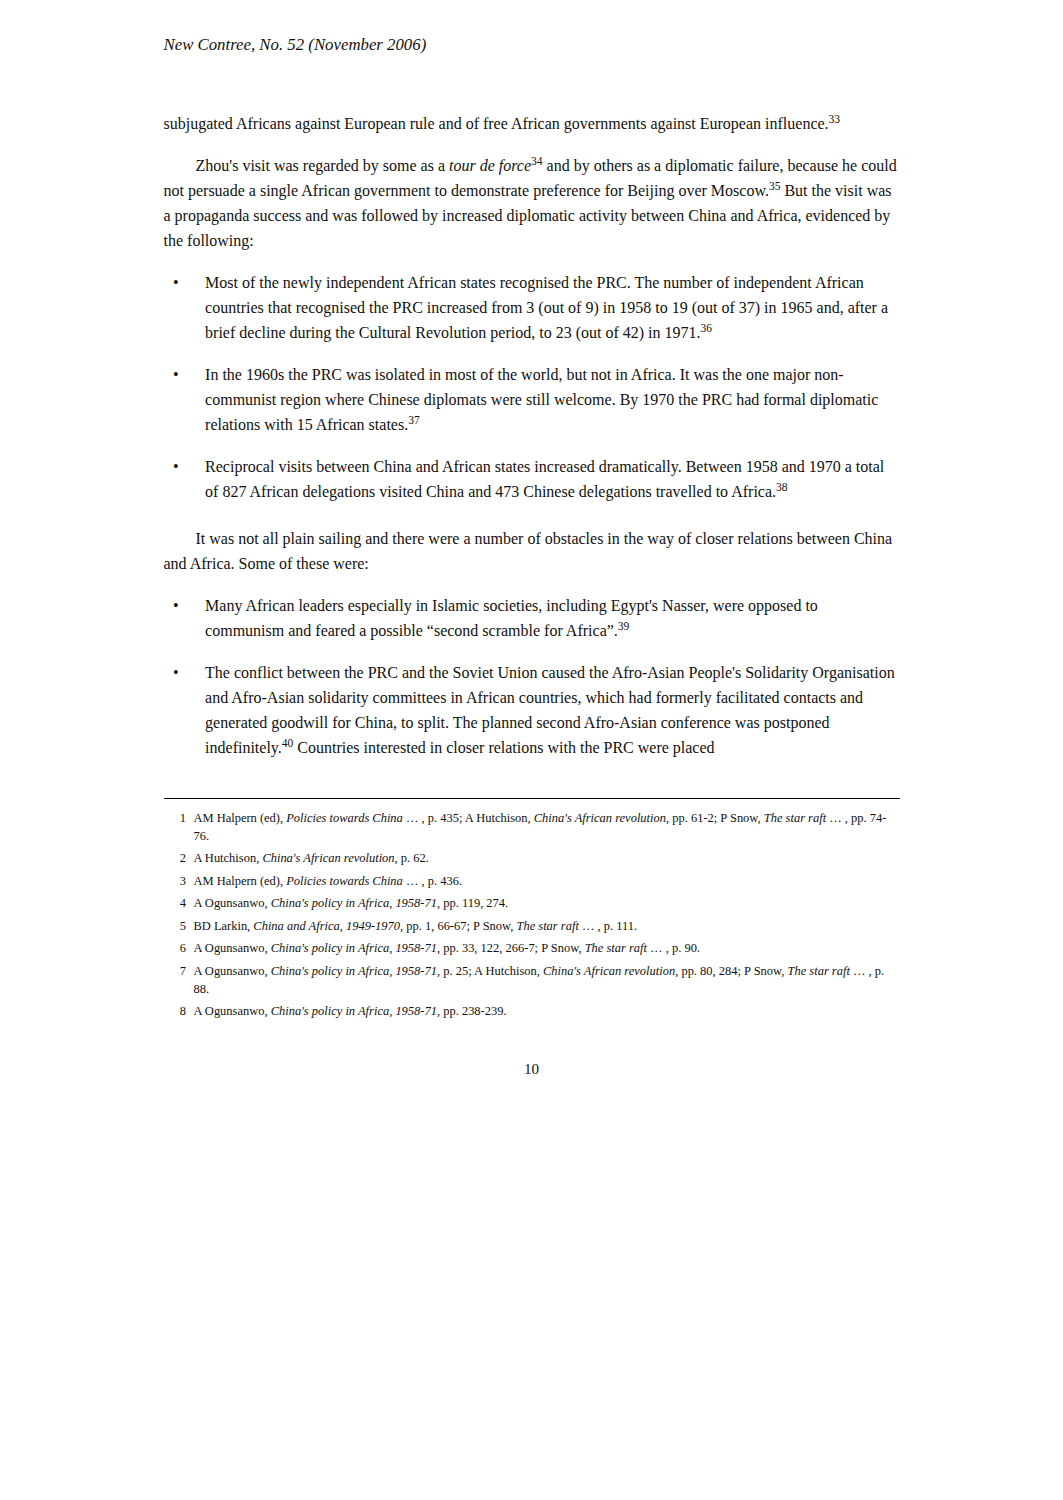New Contree, No. 52 (November 2006)
subjugated Africans against European rule and of free African governments against European influence.33
Zhou's visit was regarded by some as a tour de force34 and by others as a diplomatic failure, because he could not persuade a single African government to demonstrate preference for Beijing over Moscow.35 But the visit was a propaganda success and was followed by increased diplomatic activity between China and Africa, evidenced by the following:
Most of the newly independent African states recognised the PRC. The number of independent African countries that recognised the PRC increased from 3 (out of 9) in 1958 to 19 (out of 37) in 1965 and, after a brief decline during the Cultural Revolution period, to 23 (out of 42) in 1971.36
In the 1960s the PRC was isolated in most of the world, but not in Africa. It was the one major non-communist region where Chinese diplomats were still welcome. By 1970 the PRC had formal diplomatic relations with 15 African states.37
Reciprocal visits between China and African states increased dramatically. Between 1958 and 1970 a total of 827 African delegations visited China and 473 Chinese delegations travelled to Africa.38
It was not all plain sailing and there were a number of obstacles in the way of closer relations between China and Africa. Some of these were:
Many African leaders especially in Islamic societies, including Egypt's Nasser, were opposed to communism and feared a possible “second scramble for Africa”.39
The conflict between the PRC and the Soviet Union caused the Afro-Asian People's Solidarity Organisation and Afro-Asian solidarity committees in African countries, which had formerly facilitated contacts and generated goodwill for China, to split. The planned second Afro-Asian conference was postponed indefinitely.40 Countries interested in closer relations with the PRC were placed
AM Halpern (ed), Policies towards China … , p. 435; A Hutchison, China's African revolution, pp. 61-2; P Snow, The star raft … , pp. 74-76.
A Hutchison, China's African revolution, p. 62.
AM Halpern (ed), Policies towards China … , p. 436.
A Ogunsanwo, China's policy in Africa, 1958-71, pp. 119, 274.
BD Larkin, China and Africa, 1949-1970, pp. 1, 66-67; P Snow, The star raft … , p. 111.
A Ogunsanwo, China's policy in Africa, 1958-71, pp. 33, 122, 266-7; P Snow, The star raft … , p. 90.
A Ogunsanwo, China's policy in Africa, 1958-71, p. 25; A Hutchison, China's African revolution, pp. 80, 284; P Snow, The star raft … , p. 88.
A Ogunsanwo, China's policy in Africa, 1958-71, pp. 238-239.
10